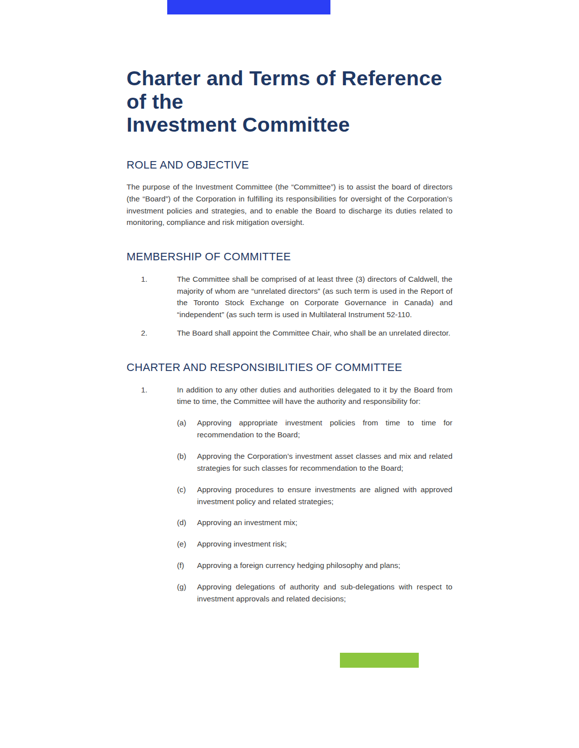Charter and Terms of Reference of the
Investment Committee
ROLE AND OBJECTIVE
The purpose of the Investment Committee (the “Committee”) is to assist the board of directors (the “Board”) of the Corporation in fulfilling its responsibilities for oversight of the Corporation’s investment policies and strategies, and to enable the Board to discharge its duties related to monitoring, compliance and risk mitigation oversight.
MEMBERSHIP OF COMMITTEE
The Committee shall be comprised of at least three (3) directors of Caldwell, the majority of whom are “unrelated directors” (as such term is used in the Report of the Toronto Stock Exchange on Corporate Governance in Canada) and “independent” (as such term is used in Multilateral Instrument 52-110.
The Board shall appoint the Committee Chair, who shall be an unrelated director.
CHARTER AND RESPONSIBILITIES OF COMMITTEE
In addition to any other duties and authorities delegated to it by the Board from time to time, the Committee will have the authority and responsibility for:
Approving appropriate investment policies from time to time for recommendation to the Board;
Approving the Corporation’s investment asset classes and mix and related strategies for such classes for recommendation to the Board;
Approving procedures to ensure investments are aligned with approved investment policy and related strategies;
Approving an investment mix;
Approving investment risk;
Approving a foreign currency hedging philosophy and plans;
Approving delegations of authority and sub-delegations with respect to investment approvals and related decisions;